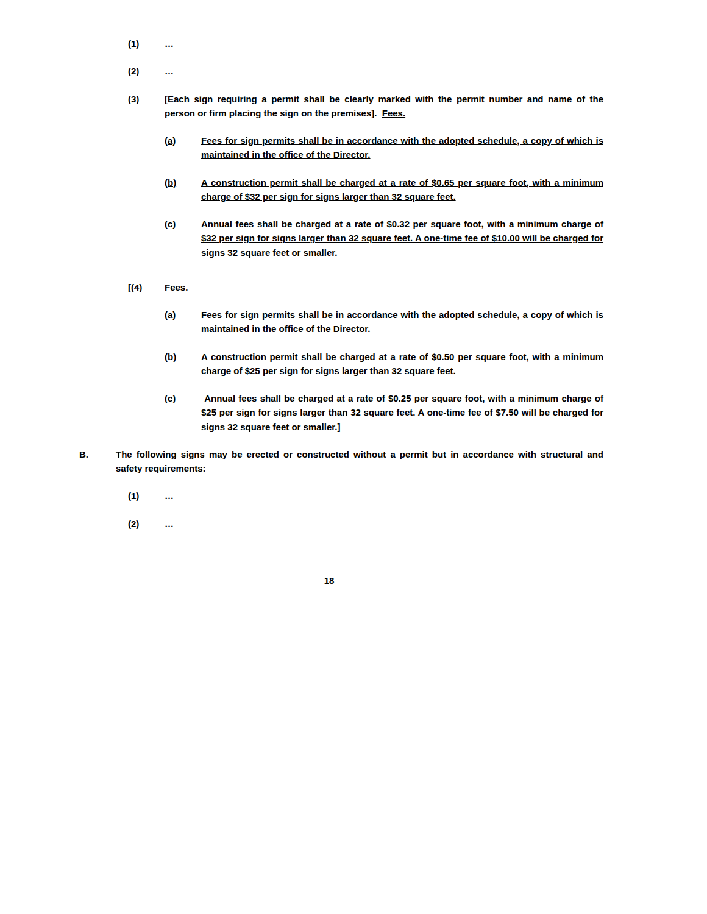(1)
…
(2)
…
(3)
[Each sign requiring a permit shall be clearly marked with the permit number and name of the person or firm placing the sign on the premises]. Fees.
(a)
Fees for sign permits shall be in accordance with the adopted schedule, a copy of which is maintained in the office of the Director.
(b)
A construction permit shall be charged at a rate of $0.65 per square foot, with a minimum charge of $32 per sign for signs larger than 32 square feet.
(c)
Annual fees shall be charged at a rate of $0.32 per square foot, with a minimum charge of $32 per sign for signs larger than 32 square feet. A one-time fee of $10.00 will be charged for signs 32 square feet or smaller.
[(4)
Fees.
(a)
Fees for sign permits shall be in accordance with the adopted schedule, a copy of which is maintained in the office of the Director.
(b)
A construction permit shall be charged at a rate of $0.50 per square foot, with a minimum charge of $25 per sign for signs larger than 32 square feet.
(c)
Annual fees shall be charged at a rate of $0.25 per square foot, with a minimum charge of $25 per sign for signs larger than 32 square feet. A one-time fee of $7.50 will be charged for signs 32 square feet or smaller.]
B.
The following signs may be erected or constructed without a permit but in accordance with structural and safety requirements:
(1)
…
(2)
…
18